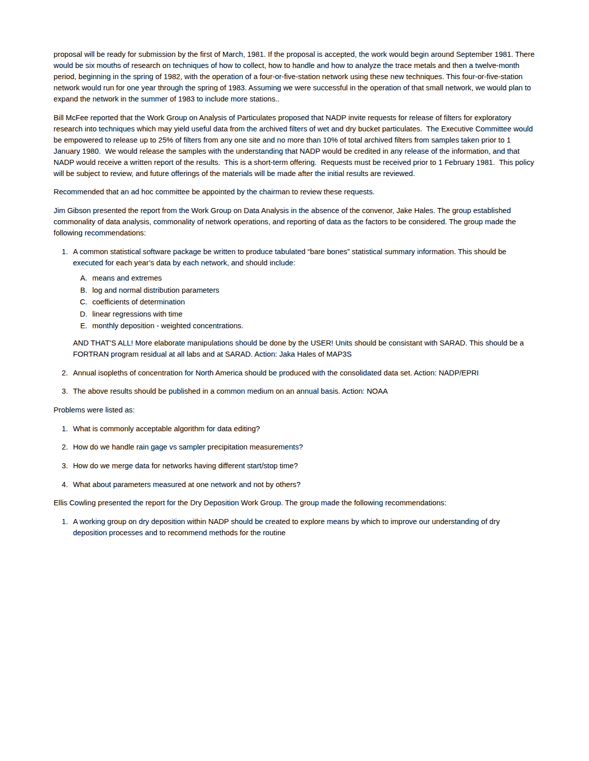proposal will be ready for submission by the first of March, 1981. If the proposal is accepted, the work would begin around September 1981. There would be six mouths of research on techniques of how to collect, how to handle and how to analyze the trace metals and then a twelve-month period, beginning in the spring of 1982, with the operation of a four-or-five-station network using these new techniques. This four-or-five-station network would run for one year through the spring of 1983. Assuming we were successful in the operation of that small network, we would plan to expand the network in the summer of 1983 to include more stations..
Bill McFee reported that the Work Group on Analysis of Particulates proposed that NADP invite requests for release of filters for exploratory research into techniques which may yield useful data from the archived filters of wet and dry bucket particulates. The Executive Committee would be empowered to release up to 25% of filters from any one site and no more than 10% of total archived filters from samples taken prior to 1 January 1980. We would release the samples with the understanding that NADP would be credited in any release of the information, and that NADP would receive a written report of the results. This is a short-term offering. Requests must be received prior to 1 February 1981. This policy will be subject to review, and future offerings of the materials will be made after the initial results are reviewed.
Recommended that an ad hoc committee be appointed by the chairman to review these requests.
Jim Gibson presented the report from the Work Group on Data Analysis in the absence of the convenor, Jake Hales. The group established commonality of data analysis, commonality of network operations, and reporting of data as the factors to be considered. The group made the following recommendations:
A common statistical software package be written to produce tabulated “bare bones” statistical summary information. This should be executed for each year’s data by each network, and should include:
means and extremes
log and normal distribution parameters
coefficients of determination
linear regressions with time
monthly deposition - weighted concentrations.
AND THAT’S ALL! More elaborate manipulations should be done by the USER! Units should be consistant with SARAD. This should be a FORTRAN program residual at all labs and at SARAD. Action: Jaka Hales of MAP3S
Annual isopleths of concentration for North America should be produced with the consolidated data set. Action: NADP/EPRI
The above results should be published in a common medium on an annual basis. Action: NOAA
Problems were listed as:
What is commonly acceptable algorithm for data editing?
How do we handle rain gage vs sampler precipitation measurements?
How do we merge data for networks having different start/stop time?
What about parameters measured at one network and not by others?
Ellis Cowling presented the report for the Dry Deposition Work Group. The group made the following recommendations:
A working group on dry deposition within NADP should be created to explore means by which to improve our understanding of dry deposition processes and to recommend methods for the routine